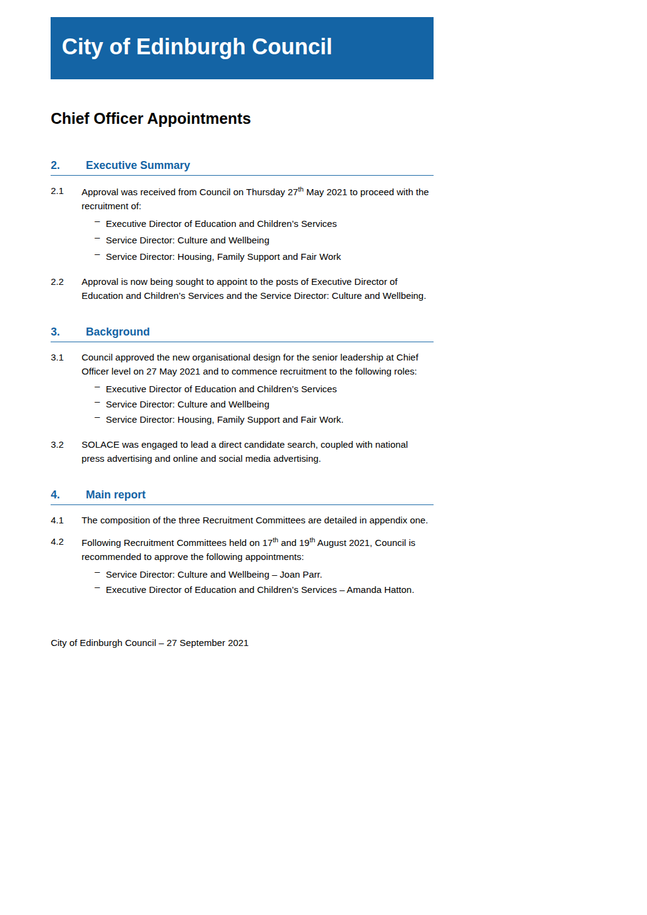City of Edinburgh Council
Chief Officer Appointments
2. Executive Summary
2.1 Approval was received from Council on Thursday 27th May 2021 to proceed with the recruitment of:
Executive Director of Education and Children’s Services
Service Director: Culture and Wellbeing
Service Director: Housing, Family Support and Fair Work
2.2 Approval is now being sought to appoint to the posts of Executive Director of Education and Children’s Services and the Service Director: Culture and Wellbeing.
3. Background
3.1 Council approved the new organisational design for the senior leadership at Chief Officer level on 27 May 2021 and to commence recruitment to the following roles:
Executive Director of Education and Children’s Services
Service Director: Culture and Wellbeing
Service Director: Housing, Family Support and Fair Work.
3.2 SOLACE was engaged to lead a direct candidate search, coupled with national press advertising and online and social media advertising.
4. Main report
4.1 The composition of the three Recruitment Committees are detailed in appendix one.
4.2 Following Recruitment Committees held on 17th and 19th August 2021, Council is recommended to approve the following appointments:
Service Director: Culture and Wellbeing – Joan Parr.
Executive Director of Education and Children’s Services – Amanda Hatton.
City of Edinburgh Council – 27 September 2021